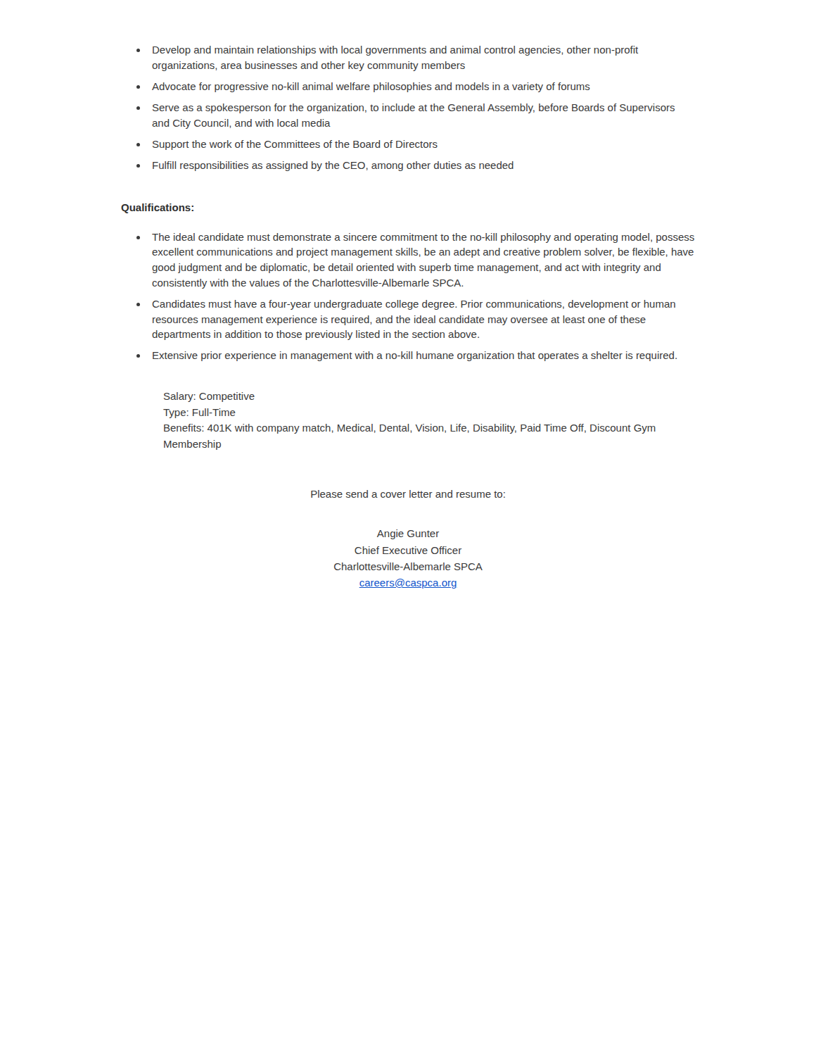Develop and maintain relationships with local governments and animal control agencies, other non-profit organizations, area businesses and other key community members
Advocate for progressive no-kill animal welfare philosophies and models in a variety of forums
Serve as a spokesperson for the organization, to include at the General Assembly, before Boards of Supervisors and City Council, and with local media
Support the work of the Committees of the Board of Directors
Fulfill responsibilities as assigned by the CEO, among other duties as needed
Qualifications:
The ideal candidate must demonstrate a sincere commitment to the no-kill philosophy and operating model, possess excellent communications and project management skills, be an adept and creative problem solver, be flexible, have good judgment and be diplomatic, be detail oriented with superb time management, and act with integrity and consistently with the values of the Charlottesville-Albemarle SPCA.
Candidates must have a four-year undergraduate college degree. Prior communications, development or human resources management experience is required, and the ideal candidate may oversee at least one of these departments in addition to those previously listed in the section above.
Extensive prior experience in management with a no-kill humane organization that operates a shelter is required.
Salary: Competitive
Type: Full-Time
Benefits: 401K with company match, Medical, Dental, Vision, Life, Disability, Paid Time Off, Discount Gym Membership
Please send a cover letter and resume to:
Angie Gunter
Chief Executive Officer
Charlottesville-Albemarle SPCA
careers@caspca.org